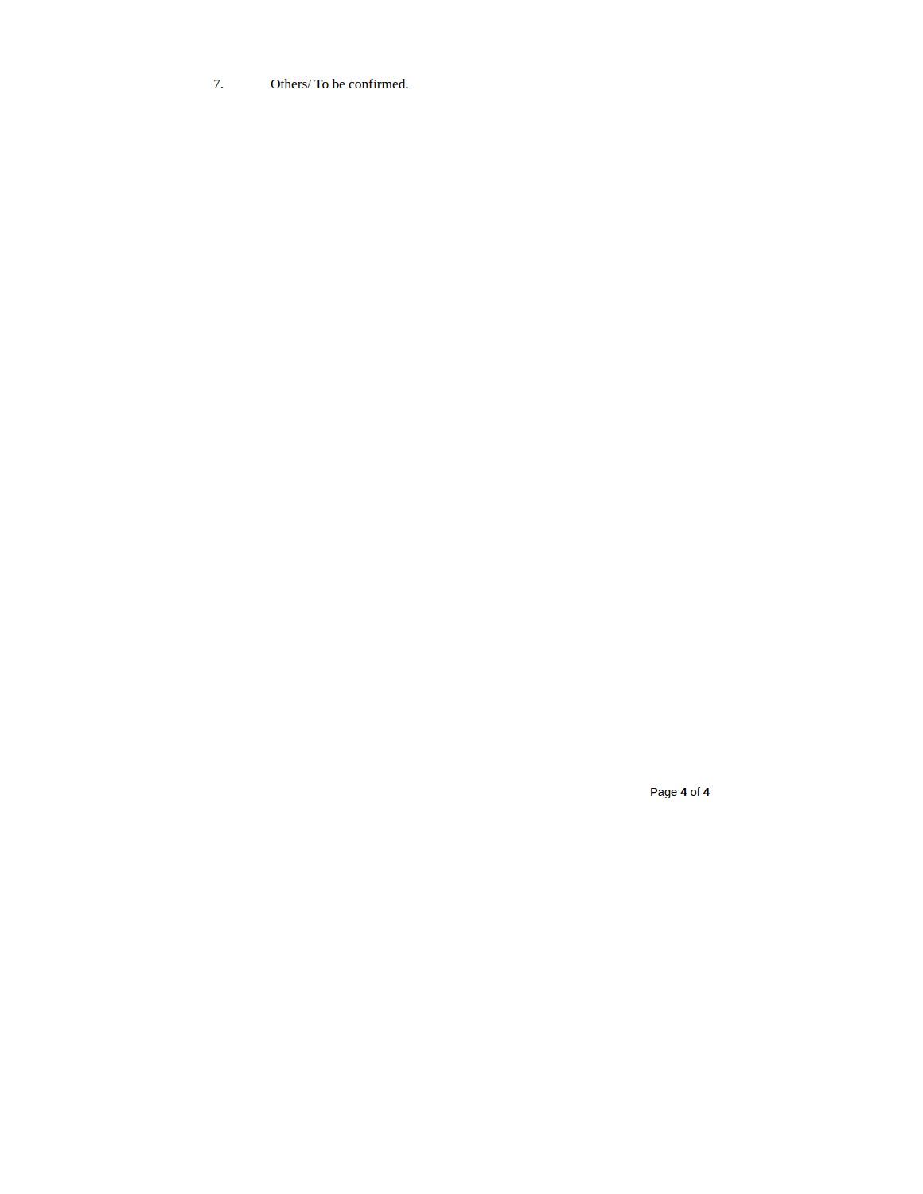7. Others/ To be confirmed.
Page 4 of 4